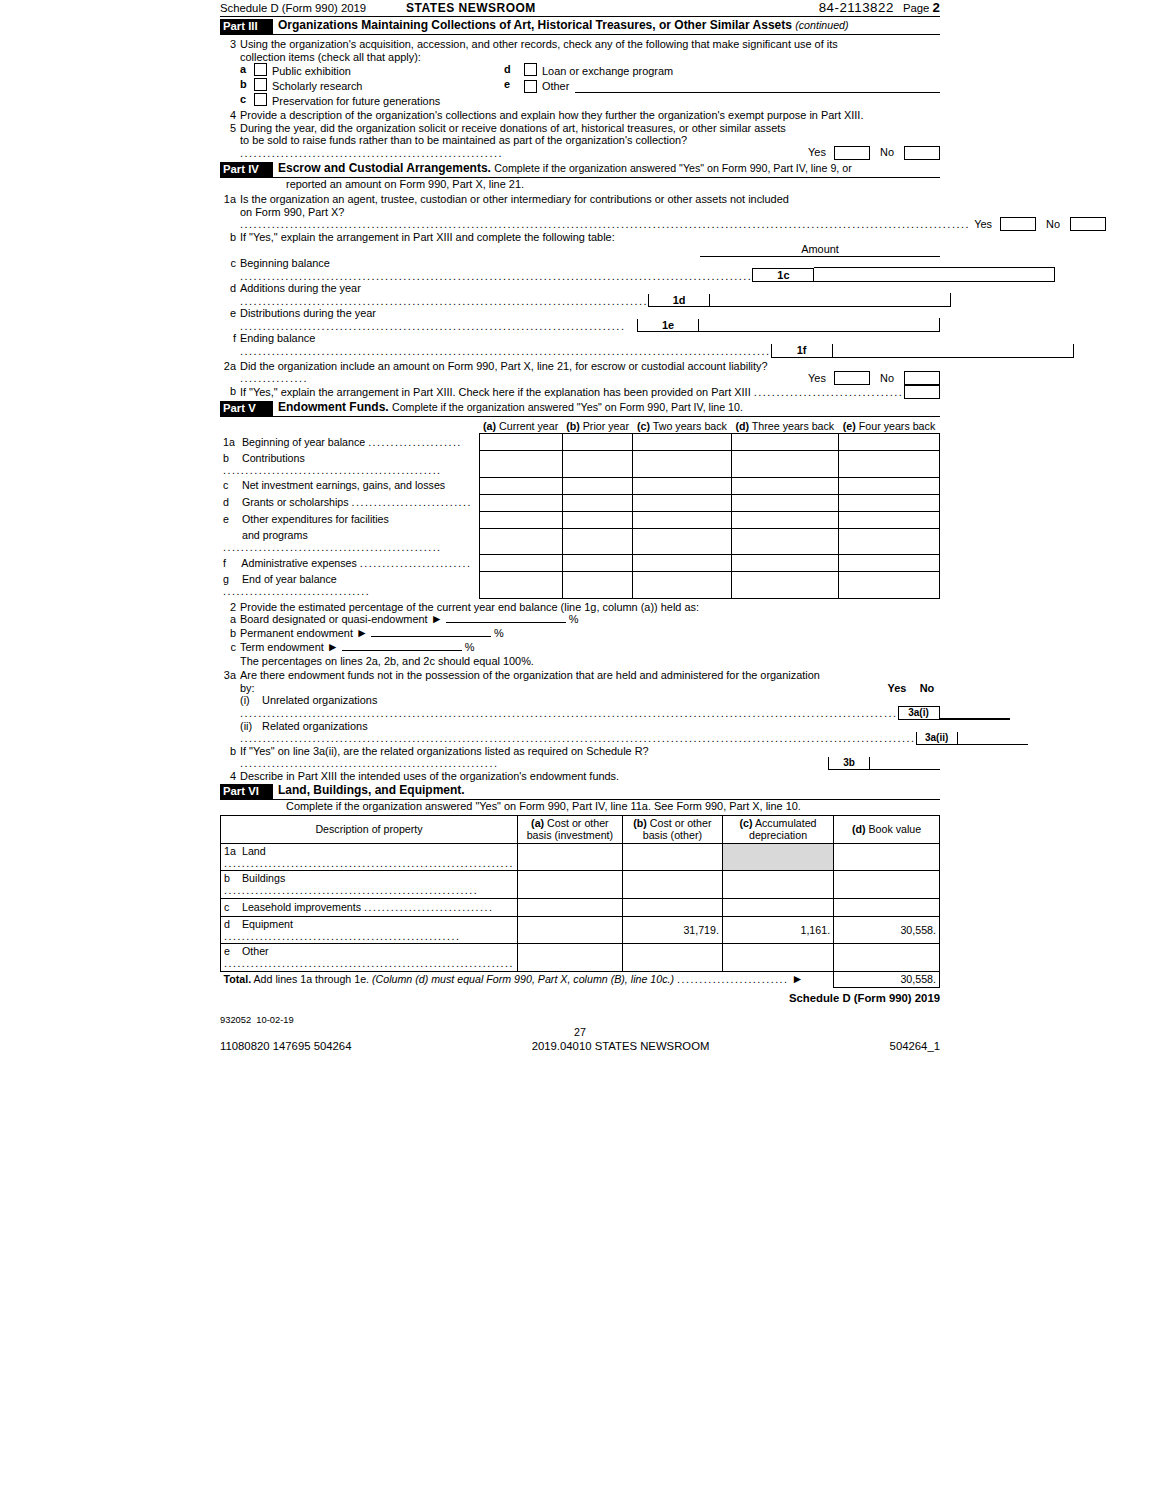Schedule D (Form 990) 2019
STATES NEWSROOM
84-2113822
Page 2
Part III
Organizations Maintaining Collections of Art, Historical Treasures, or Other Similar Assets (continued)
3
Using the organization's acquisition, accession, and other records, check any of the following that make significant use of its
collection items (check all that apply):
a
Public exhibition
d
Loan or exchange program
b
Scholarly research
e
Other
c
Preservation for future generations
4
Provide a description of the organization's collections and explain how they further the organization's exempt purpose in Part XIII.
5
During the year, did the organization solicit or receive donations of art, historical treasures, or other similar assets
to be sold to raise funds rather than to be maintained as part of the organization's collection? ..........................................................
Yes
No
Part IV
Escrow and Custodial Arrangements. Complete if the organization answered "Yes" on Form 990, Part IV, line 9, or
reported an amount on Form 990, Part X, line 21.
1a
Is the organization an agent, trustee, custodian or other intermediary for contributions or other assets not included
on Form 990, Part X? .................................................................................................................................................................
Yes
No
b
If "Yes," explain the arrangement in Part XIII and complete the following table:
Amount
c
Beginning balance .................................................................................................................
1c
d
Additions during the year ..........................................................................................
1d
e
Distributions during the year .....................................................................................
1e
f
Ending balance .....................................................................................................................
1f
2a
Did the organization include an amount on Form 990, Part X, line 21, for escrow or custodial account liability? ...............
Yes
No
b
If "Yes," explain the arrangement in Part XIII. Check here if the explanation has been provided on Part XIII .................................
Part V
Endowment Funds. Complete if the organization answered "Yes" on Form 990, Part IV, line 10.
| | (a) Current year | (b) Prior year | (c) Two years back | (d) Three years back | (e) Four years back |
| 1a Beginning of year balance ..................... | | | | | |
| b Contributions ................................................. | | | | | |
| c Net investment earnings, gains, and losses | | | | | |
| d Grants or scholarships ........................... | | | | | |
| e Other expenditures for facilities | | | | | |
| and programs ................................................. | | | | | |
| f Administrative expenses ......................... | | | | | |
| g End of year balance ................................. | | | | | |
2
Provide the estimated percentage of the current year end balance (line 1g, column (a)) held as:
a
Board designated or quasi-endowment ► %
b
Permanent endowment ► %
c
Term endowment ► %
The percentages on lines 2a, 2b, and 2c should equal 100%.
3a
Are there endowment funds not in the possession of the organization that are held and administered for the organization
by:
Yes
No
(i) Unrelated organizations .................................................................................................................................................
3a(i)
(ii) Related organizations .....................................................................................................................................................
3a(ii)
b
If "Yes" on line 3a(ii), are the related organizations listed as required on Schedule R? .........................................................
3b
4
Describe in Part XIII the intended uses of the organization's endowment funds.
Part VI
Land, Buildings, and Equipment.
Complete if the organization answered "Yes" on Form 990, Part IV, line 11a. See Form 990, Part X, line 10.
| Description of property | (a) Cost or other basis (investment) | (b) Cost or other basis (other) | (c) Accumulated depreciation | (d) Book value |
| 1a Land ................................................................. | | | | |
| b Buildings ......................................................... | | | | |
| c Leasehold improvements ............................. | | | | |
| d Equipment ..................................................... | | 31,719. | 1,161. | 30,558. |
| e Other ................................................................. | | | | |
| Total. Add lines 1a through 1e. (Column (d) must equal Form 990, Part X, column (B), line 10c.) ......................... ► | 30,558. |
Schedule D (Form 990) 2019
932052 10-02-19
27
11080820 147695 504264
2019.04010 STATES NEWSROOM
504264_1